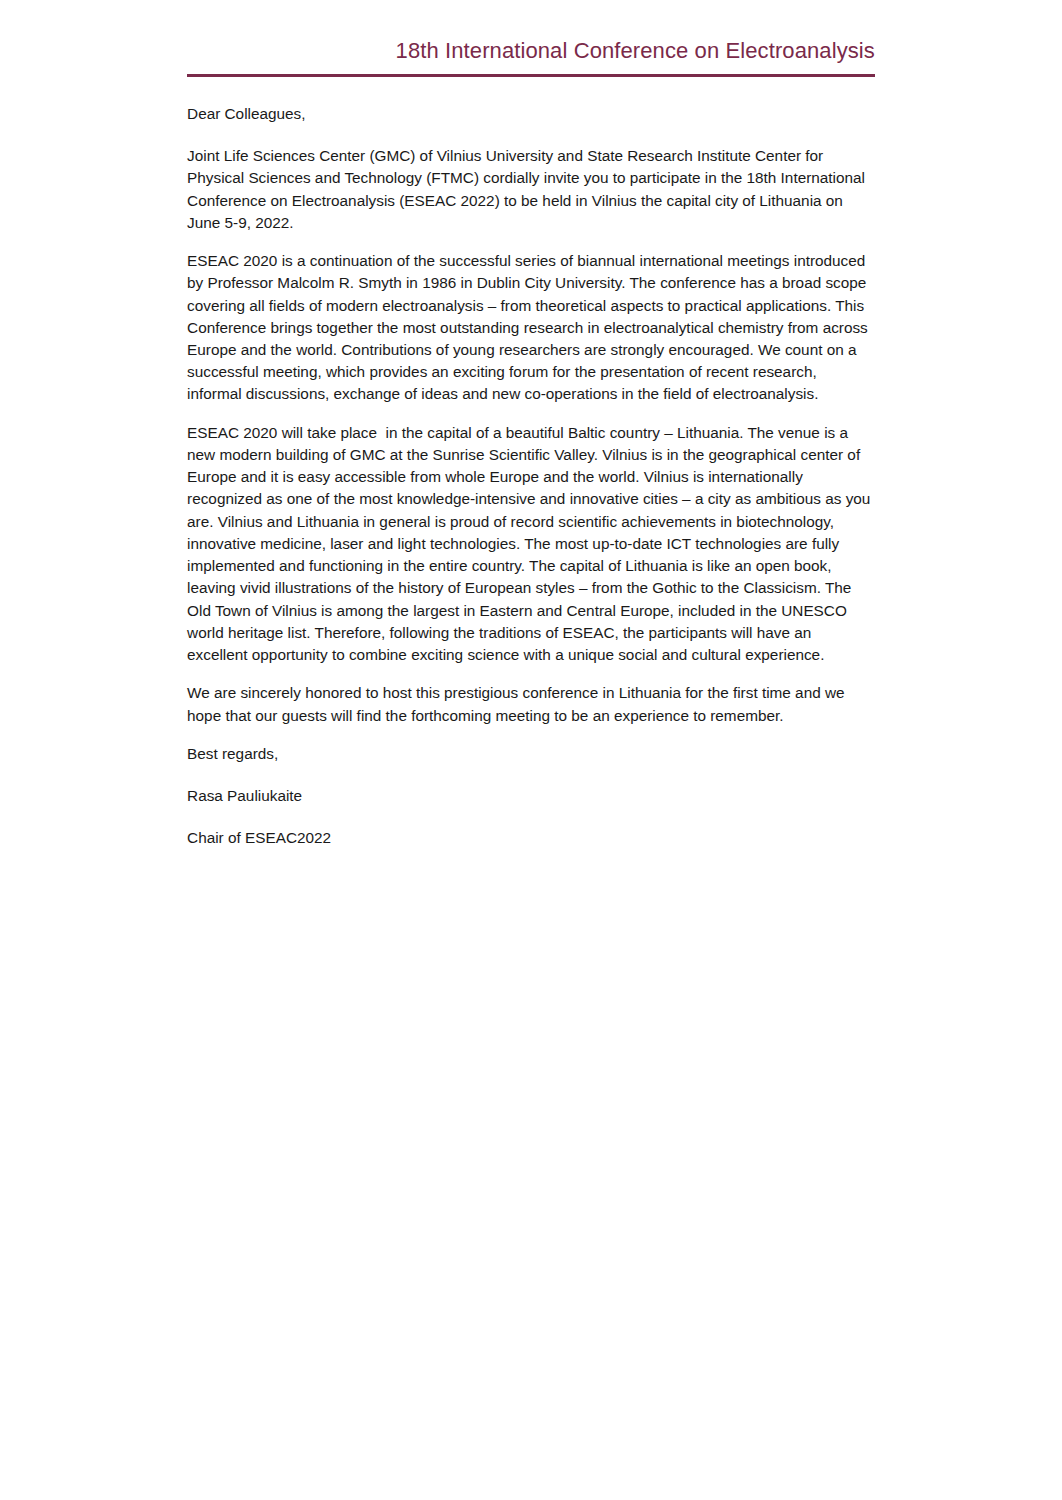18th International Conference on Electroanalysis
Dear Colleagues,
Joint Life Sciences Center (GMC) of Vilnius University and State Research Institute Center for Physical Sciences and Technology (FTMC) cordially invite you to participate in the 18th International Conference on Electroanalysis (ESEAC 2022) to be held in Vilnius the capital city of Lithuania on June 5-9, 2022.
ESEAC 2020 is a continuation of the successful series of biannual international meetings introduced by Professor Malcolm R. Smyth in 1986 in Dublin City University. The conference has a broad scope covering all fields of modern electroanalysis – from theoretical aspects to practical applications. This Conference brings together the most outstanding research in electroanalytical chemistry from across Europe and the world. Contributions of young researchers are strongly encouraged. We count on a successful meeting, which provides an exciting forum for the presentation of recent research, informal discussions, exchange of ideas and new co-operations in the field of electroanalysis.
ESEAC 2020 will take place in the capital of a beautiful Baltic country – Lithuania. The venue is a new modern building of GMC at the Sunrise Scientific Valley. Vilnius is in the geographical center of Europe and it is easy accessible from whole Europe and the world. Vilnius is internationally recognized as one of the most knowledge-intensive and innovative cities – a city as ambitious as you are. Vilnius and Lithuania in general is proud of record scientific achievements in biotechnology, innovative medicine, laser and light technologies. The most up-to-date ICT technologies are fully implemented and functioning in the entire country. The capital of Lithuania is like an open book, leaving vivid illustrations of the history of European styles – from the Gothic to the Classicism. The Old Town of Vilnius is among the largest in Eastern and Central Europe, included in the UNESCO world heritage list. Therefore, following the traditions of ESEAC, the participants will have an excellent opportunity to combine exciting science with a unique social and cultural experience.
We are sincerely honored to host this prestigious conference in Lithuania for the first time and we hope that our guests will find the forthcoming meeting to be an experience to remember.
Best regards,
Rasa Pauliukaite
Chair of ESEAC2022